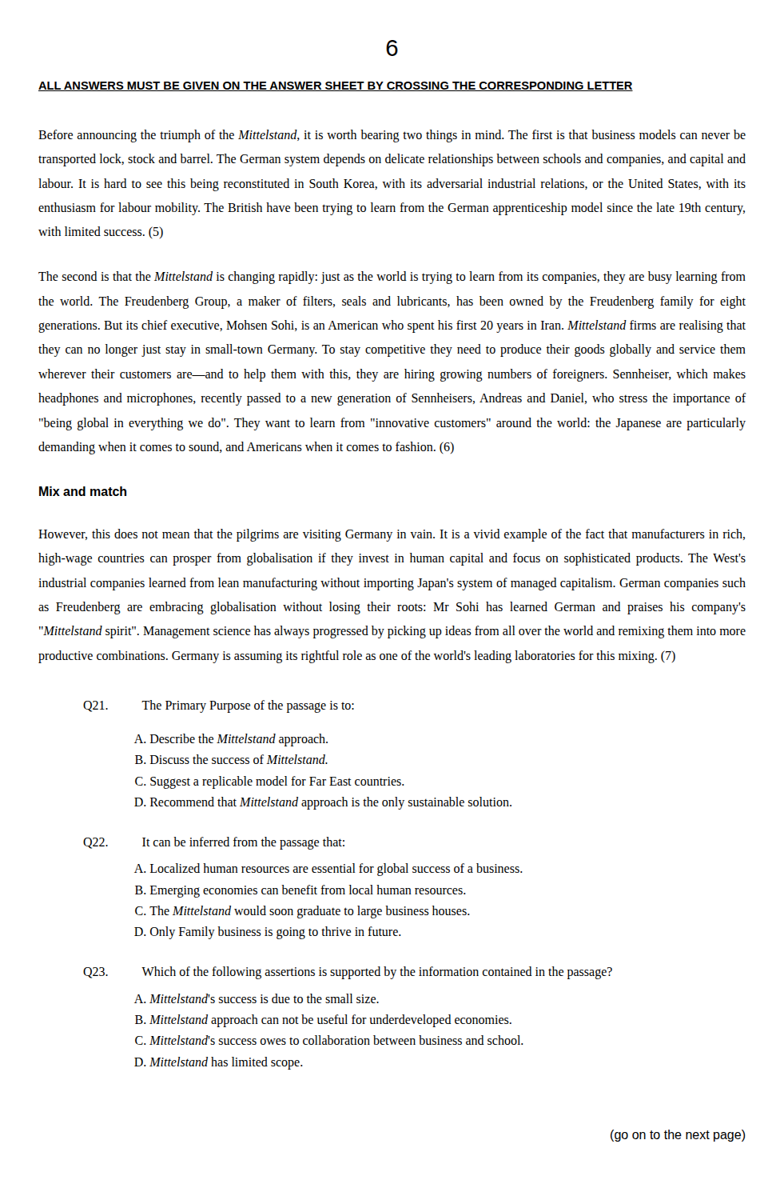6
ALL ANSWERS MUST BE GIVEN ON THE ANSWER SHEET BY CROSSING THE CORRESPONDING LETTER
Before announcing the triumph of the Mittelstand, it is worth bearing two things in mind. The first is that business models can never be transported lock, stock and barrel. The German system depends on delicate relationships between schools and companies, and capital and labour. It is hard to see this being reconstituted in South Korea, with its adversarial industrial relations, or the United States, with its enthusiasm for labour mobility. The British have been trying to learn from the German apprenticeship model since the late 19th century, with limited success. (5)
The second is that the Mittelstand is changing rapidly: just as the world is trying to learn from its companies, they are busy learning from the world. The Freudenberg Group, a maker of filters, seals and lubricants, has been owned by the Freudenberg family for eight generations. But its chief executive, Mohsen Sohi, is an American who spent his first 20 years in Iran. Mittelstand firms are realising that they can no longer just stay in small-town Germany. To stay competitive they need to produce their goods globally and service them wherever their customers are—and to help them with this, they are hiring growing numbers of foreigners. Sennheiser, which makes headphones and microphones, recently passed to a new generation of Sennheisers, Andreas and Daniel, who stress the importance of "being global in everything we do". They want to learn from "innovative customers" around the world: the Japanese are particularly demanding when it comes to sound, and Americans when it comes to fashion. (6)
Mix and match
However, this does not mean that the pilgrims are visiting Germany in vain. It is a vivid example of the fact that manufacturers in rich, high-wage countries can prosper from globalisation if they invest in human capital and focus on sophisticated products. The West's industrial companies learned from lean manufacturing without importing Japan's system of managed capitalism. German companies such as Freudenberg are embracing globalisation without losing their roots: Mr Sohi has learned German and praises his company's "Mittelstand spirit". Management science has always progressed by picking up ideas from all over the world and remixing them into more productive combinations. Germany is assuming its rightful role as one of the world's leading laboratories for this mixing. (7)
Q21. The Primary Purpose of the passage is to:
Describe the Mittelstand approach.
Discuss the success of Mittelstand.
Suggest a replicable model for Far East countries.
Recommend that Mittelstand approach is the only sustainable solution.
Q22. It can be inferred from the passage that:
Localized human resources are essential for global success of a business.
Emerging economies can benefit from local human resources.
The Mittelstand would soon graduate to large business houses.
Only Family business is going to thrive in future.
Q23. Which of the following assertions is supported by the information contained in the passage?
Mittelstand's success is due to the small size.
Mittelstand approach can not be useful for underdeveloped economies.
Mittelstand's success owes to collaboration between business and school.
Mittelstand has limited scope.
(go on to the next page)